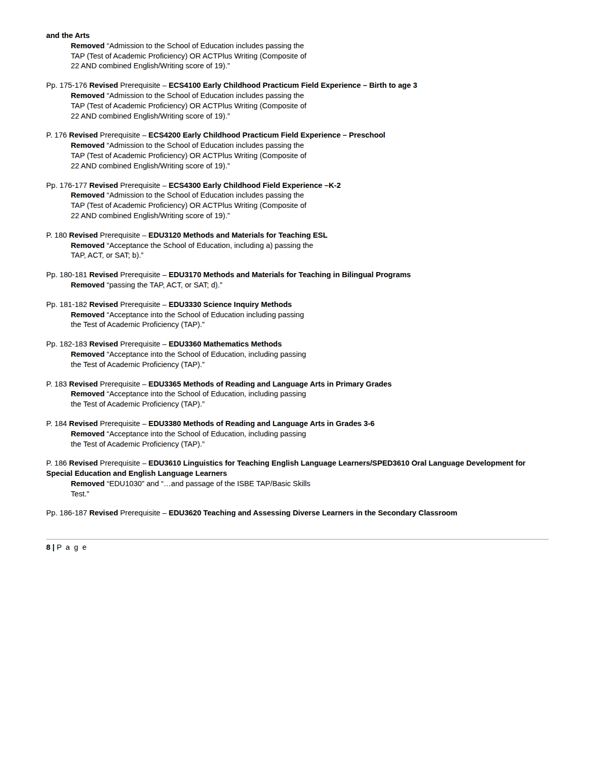and the Arts
Removed “Admission to the School of Education includes passing the
TAP (Test of Academic Proficiency) OR ACTPlus Writing (Composite of
22 AND combined English/Writing score of 19).”
Pp. 175-176 Revised Prerequisite – ECS4100 Early Childhood Practicum Field Experience – Birth to age 3
Removed “Admission to the School of Education includes passing the
TAP (Test of Academic Proficiency) OR ACTPlus Writing (Composite of
22 AND combined English/Writing score of 19).”
P. 176 Revised Prerequisite – ECS4200 Early Childhood Practicum Field Experience – Preschool
Removed “Admission to the School of Education includes passing the
TAP (Test of Academic Proficiency) OR ACTPlus Writing (Composite of
22 AND combined English/Writing score of 19).”
Pp. 176-177 Revised Prerequisite – ECS4300 Early Childhood Field Experience –K-2
Removed “Admission to the School of Education includes passing the
TAP (Test of Academic Proficiency) OR ACTPlus Writing (Composite of
22 AND combined English/Writing score of 19).”
P. 180 Revised Prerequisite – EDU3120 Methods and Materials for Teaching ESL
Removed “Acceptance the School of Education, including a) passing the
TAP, ACT, or SAT; b).”
Pp. 180-181 Revised Prerequisite – EDU3170 Methods and Materials for Teaching in Bilingual Programs
Removed “passing the TAP, ACT, or SAT; d).”
Pp. 181-182 Revised Prerequisite – EDU3330 Science Inquiry Methods
Removed “Acceptance into the School of Education including passing
the Test of Academic Proficiency (TAP).”
Pp. 182-183 Revised Prerequisite – EDU3360 Mathematics Methods
Removed “Acceptance into the School of Education, including passing
the Test of Academic Proficiency (TAP).”
P. 183 Revised Prerequisite – EDU3365 Methods of Reading and Language Arts in Primary Grades
Removed “Acceptance into the School of Education, including passing
the Test of Academic Proficiency (TAP).”
P. 184 Revised Prerequisite – EDU3380 Methods of Reading and Language Arts in Grades 3-6
Removed “Acceptance into the School of Education, including passing
the Test of Academic Proficiency (TAP).”
P. 186 Revised Prerequisite – EDU3610 Linguistics for Teaching English Language Learners/SPED3610 Oral Language Development for Special Education and English Language Learners
Removed “EDU1030” and “…and passage of the ISBE TAP/Basic Skills
Test.”
Pp. 186-187 Revised Prerequisite – EDU3620 Teaching and Assessing Diverse Learners in the Secondary Classroom
8 | P a g e